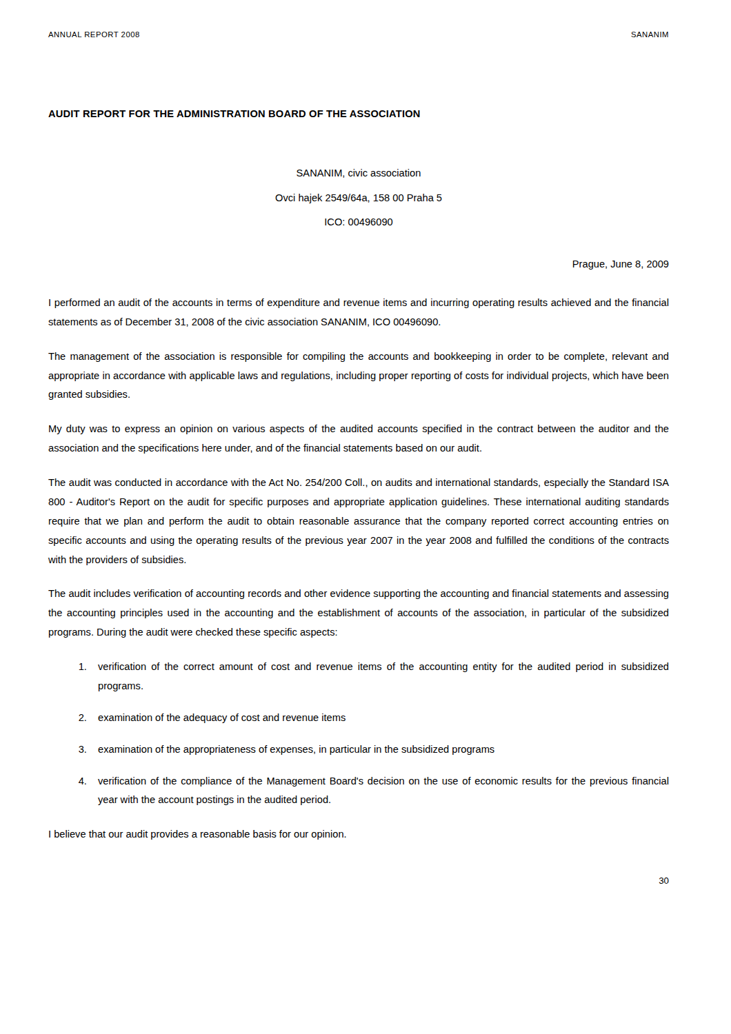ANNUAL REPORT 2008 SANANIM
AUDIT REPORT FOR THE ADMINISTRATION BOARD OF THE ASSOCIATION
SANANIM, civic association
Ovci hajek 2549/64a, 158 00 Praha 5
ICO: 00496090
Prague, June 8, 2009
I performed an audit of the accounts in terms of expenditure and revenue items and incurring operating results achieved and the financial statements as of December 31, 2008 of the civic association SANANIM, ICO 00496090.
The management of the association is responsible for compiling the accounts and bookkeeping in order to be complete, relevant and appropriate in accordance with applicable laws and regulations, including proper reporting of costs for individual projects, which have been granted subsidies.
My duty was to express an opinion on various aspects of the audited accounts specified in the contract between the auditor and the association and the specifications here under, and of the financial statements based on our audit.
The audit was conducted in accordance with the Act No. 254/200 Coll., on audits and international standards, especially the Standard ISA 800 - Auditor's Report on the audit for specific purposes and appropriate application guidelines. These international auditing standards require that we plan and perform the audit to obtain reasonable assurance that the company reported correct accounting entries on specific accounts and using the operating results of the previous year 2007 in the year 2008 and fulfilled the conditions of the contracts with the providers of subsidies.
The audit includes verification of accounting records and other evidence supporting the accounting and financial statements and assessing the accounting principles used in the accounting and the establishment of accounts of the association, in particular of the subsidized programs. During the audit were checked these specific aspects:
verification of the correct amount of cost and revenue items of the accounting entity for the audited period in subsidized programs.
examination of the adequacy of cost and revenue items
examination of the appropriateness of expenses, in particular in the subsidized programs
verification of the compliance of the Management Board's decision on the use of economic results for the previous financial year with the account postings in the audited period.
I believe that our audit provides a reasonable basis for our opinion.
30